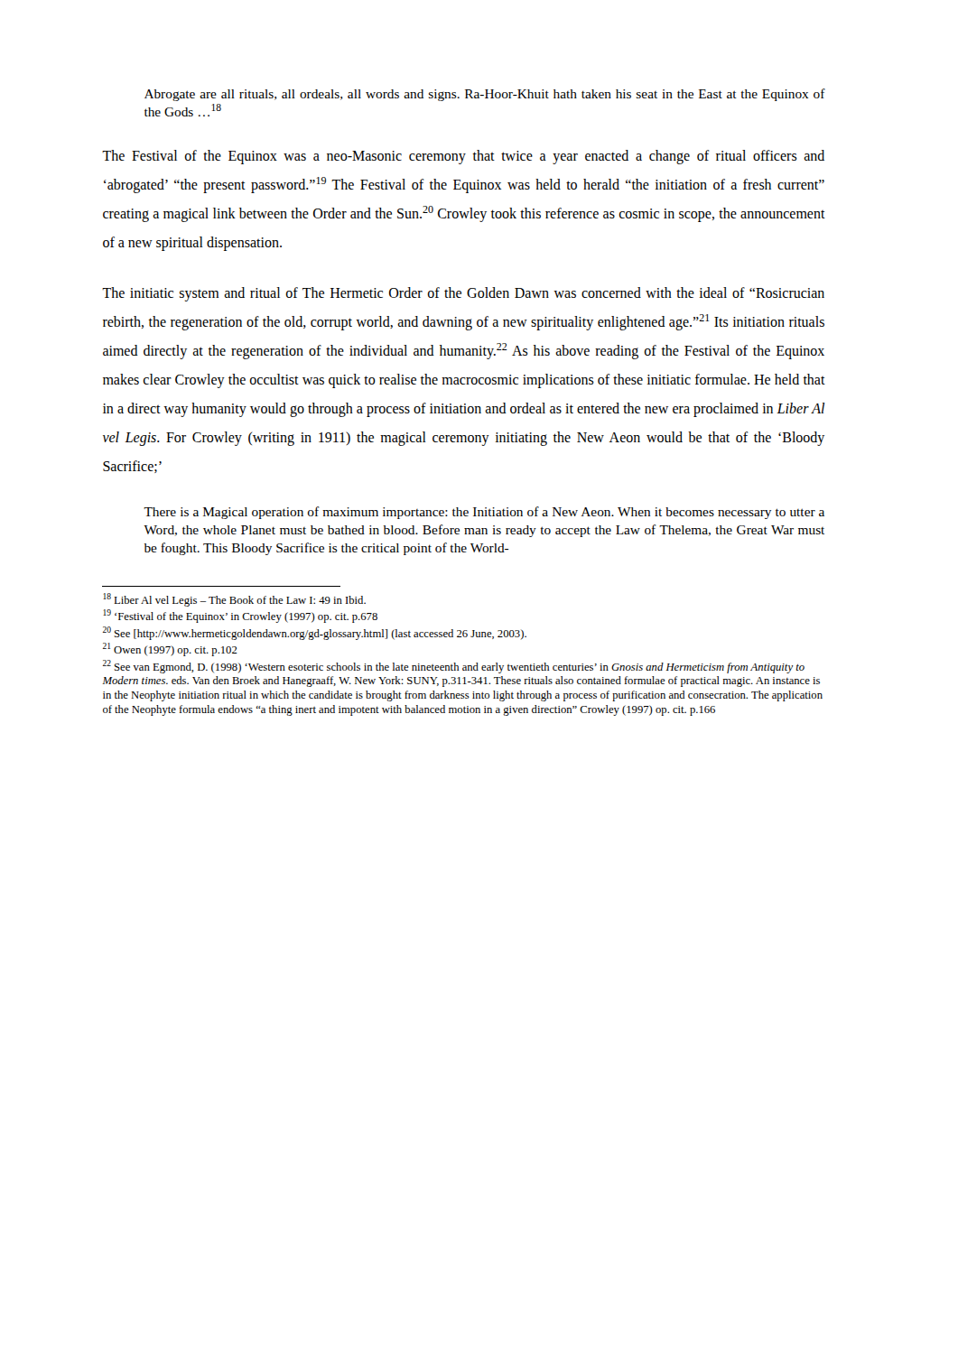Abrogate are all rituals, all ordeals, all words and signs. Ra-Hoor-Khuit hath taken his seat in the East at the Equinox of the Gods …18
The Festival of the Equinox was a neo-Masonic ceremony that twice a year enacted a change of ritual officers and ‘abrogated’ “the present password.”19 The Festival of the Equinox was held to herald “the initiation of a fresh current” creating a magical link between the Order and the Sun.20 Crowley took this reference as cosmic in scope, the announcement of a new spiritual dispensation.
The initiatic system and ritual of The Hermetic Order of the Golden Dawn was concerned with the ideal of “Rosicrucian rebirth, the regeneration of the old, corrupt world, and dawning of a new spirituality enlightened age.”21 Its initiation rituals aimed directly at the regeneration of the individual and humanity.22 As his above reading of the Festival of the Equinox makes clear Crowley the occultist was quick to realise the macrocosmic implications of these initiatic formulae. He held that in a direct way humanity would go through a process of initiation and ordeal as it entered the new era proclaimed in Liber Al vel Legis. For Crowley (writing in 1911) the magical ceremony initiating the New Aeon would be that of the ‘Bloody Sacrifice;’
There is a Magical operation of maximum importance: the Initiation of a New Aeon. When it becomes necessary to utter a Word, the whole Planet must be bathed in blood. Before man is ready to accept the Law of Thelema, the Great War must be fought. This Bloody Sacrifice is the critical point of the World-
18 Liber Al vel Legis – The Book of the Law I: 49 in Ibid.
19 ‘Festival of the Equinox’ in Crowley (1997) op. cit. p.678
20 See [http://www.hermeticgoldendawn.org/gd-glossary.html] (last accessed 26 June, 2003).
21 Owen (1997) op. cit. p.102
22 See van Egmond, D. (1998) ‘Western esoteric schools in the late nineteenth and early twentieth centuries’ in Gnosis and Hermeticism from Antiquity to Modern times. eds. Van den Broek and Hanegraaff, W. New York: SUNY, p.311-341. These rituals also contained formulae of practical magic. An instance is in the Neophyte initiation ritual in which the candidate is brought from darkness into light through a process of purification and consecration. The application of the Neophyte formula endows “a thing inert and impotent with balanced motion in a given direction” Crowley (1997) op. cit. p.166